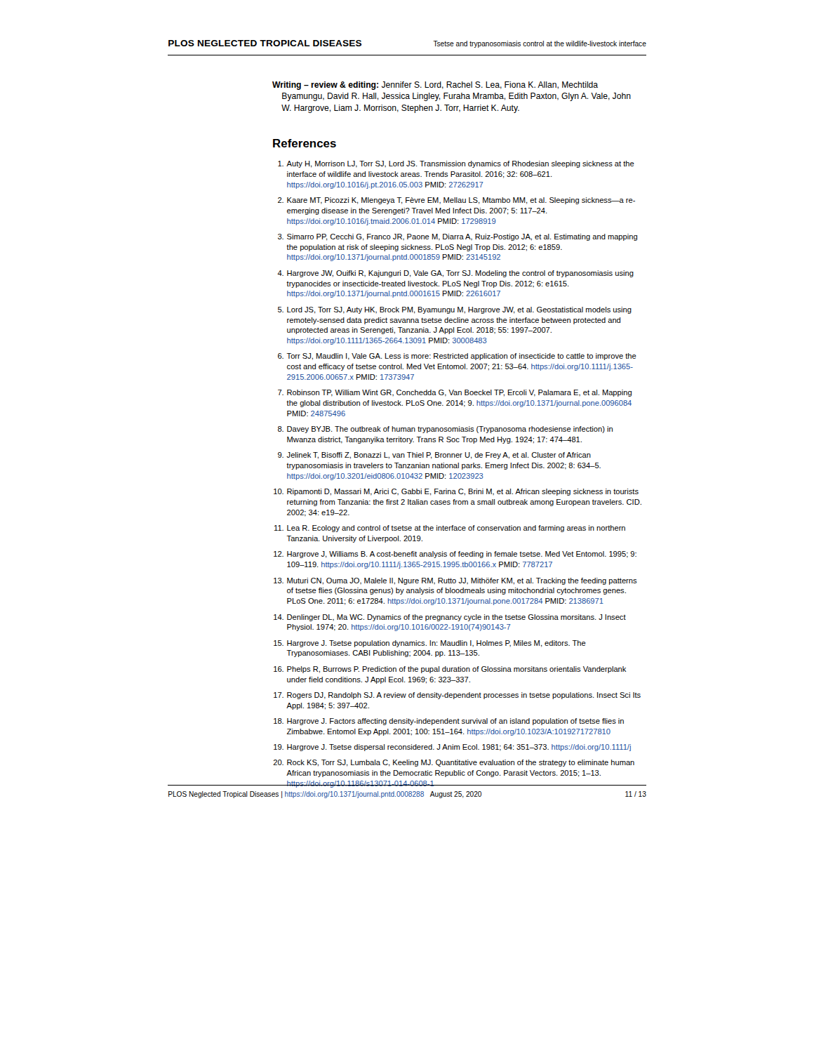PLOS NEGLECTED TROPICAL DISEASES
Tsetse and trypanosomiasis control at the wildlife-livestock interface
Writing – review & editing: Jennifer S. Lord, Rachel S. Lea, Fiona K. Allan, Mechtilda Byamungu, David R. Hall, Jessica Lingley, Furaha Mramba, Edith Paxton, Glyn A. Vale, John W. Hargrove, Liam J. Morrison, Stephen J. Torr, Harriet K. Auty.
References
Auty H, Morrison LJ, Torr SJ, Lord JS. Transmission dynamics of Rhodesian sleeping sickness at the interface of wildlife and livestock areas. Trends Parasitol. 2016; 32: 608–621. https://doi.org/10.1016/j.pt.2016.05.003 PMID: 27262917
Kaare MT, Picozzi K, Mlengeya T, Fèvre EM, Mellau LS, Mtambo MM, et al. Sleeping sickness—a re-emerging disease in the Serengeti? Travel Med Infect Dis. 2007; 5: 117–24. https://doi.org/10.1016/j.tmaid.2006.01.014 PMID: 17298919
Simarro PP, Cecchi G, Franco JR, Paone M, Diarra A, Ruiz-Postigo JA, et al. Estimating and mapping the population at risk of sleeping sickness. PLoS Negl Trop Dis. 2012; 6: e1859. https://doi.org/10.1371/journal.pntd.0001859 PMID: 23145192
Hargrove JW, Ouifki R, Kajunguri D, Vale GA, Torr SJ. Modeling the control of trypanosomiasis using trypanocides or insecticide-treated livestock. PLoS Negl Trop Dis. 2012; 6: e1615. https://doi.org/10.1371/journal.pntd.0001615 PMID: 22616017
Lord JS, Torr SJ, Auty HK, Brock PM, Byamungu M, Hargrove JW, et al. Geostatistical models using remotely-sensed data predict savanna tsetse decline across the interface between protected and unprotected areas in Serengeti, Tanzania. J Appl Ecol. 2018; 55: 1997–2007. https://doi.org/10.1111/1365-2664.13091 PMID: 30008483
Torr SJ, Maudlin I, Vale GA. Less is more: Restricted application of insecticide to cattle to improve the cost and efficacy of tsetse control. Med Vet Entomol. 2007; 21: 53–64. https://doi.org/10.1111/j.1365-2915.2006.00657.x PMID: 17373947
Robinson TP, William Wint GR, Conchedda G, Van Boeckel TP, Ercoli V, Palamara E, et al. Mapping the global distribution of livestock. PLoS One. 2014; 9. https://doi.org/10.1371/journal.pone.0096084 PMID: 24875496
Davey BYJB. The outbreak of human trypanosomiasis (Trypanosoma rhodesiense infection) in Mwanza district, Tanganyika territory. Trans R Soc Trop Med Hyg. 1924; 17: 474–481.
Jelinek T, Bisoffi Z, Bonazzi L, van Thiel P, Bronner U, de Frey A, et al. Cluster of African trypanosomiasis in travelers to Tanzanian national parks. Emerg Infect Dis. 2002; 8: 634–5. https://doi.org/10.3201/eid0806.010432 PMID: 12023923
Ripamonti D, Massari M, Arici C, Gabbi E, Farina C, Brini M, et al. African sleeping sickness in tourists returning from Tanzania: the first 2 Italian cases from a small outbreak among European travelers. CID. 2002; 34: e19–22.
Lea R. Ecology and control of tsetse at the interface of conservation and farming areas in northern Tanzania. University of Liverpool. 2019.
Hargrove J, Williams B. A cost-benefit analysis of feeding in female tsetse. Med Vet Entomol. 1995; 9: 109–119. https://doi.org/10.1111/j.1365-2915.1995.tb00166.x PMID: 7787217
Muturi CN, Ouma JO, Malele II, Ngure RM, Rutto JJ, Mithöfer KM, et al. Tracking the feeding patterns of tsetse flies (Glossina genus) by analysis of bloodmeals using mitochondrial cytochromes genes. PLoS One. 2011; 6: e17284. https://doi.org/10.1371/journal.pone.0017284 PMID: 21386971
Denlinger DL, Ma WC. Dynamics of the pregnancy cycle in the tsetse Glossina morsitans. J Insect Physiol. 1974; 20. https://doi.org/10.1016/0022-1910(74)90143-7
Hargrove J. Tsetse population dynamics. In: Maudlin I, Holmes P, Miles M, editors. The Trypanosomiases. CABI Publishing; 2004. pp. 113–135.
Phelps R, Burrows P. Prediction of the pupal duration of Glossina morsitans orientalis Vanderplank under field conditions. J Appl Ecol. 1969; 6: 323–337.
Rogers DJ, Randolph SJ. A review of density-dependent processes in tsetse populations. Insect Sci Its Appl. 1984; 5: 397–402.
Hargrove J. Factors affecting density-independent survival of an island population of tsetse flies in Zimbabwe. Entomol Exp Appl. 2001; 100: 151–164. https://doi.org/10.1023/A:1019271727810
Hargrove J. Tsetse dispersal reconsidered. J Anim Ecol. 1981; 64: 351–373. https://doi.org/10.1111/j
Rock KS, Torr SJ, Lumbala C, Keeling MJ. Quantitative evaluation of the strategy to eliminate human African trypanosomiasis in the Democratic Republic of Congo. Parasit Vectors. 2015; 1–13. https://doi.org/10.1186/s13071-014-0608-1
PLOS Neglected Tropical Diseases | https://doi.org/10.1371/journal.pntd.0008288 August 25, 2020
11 / 13